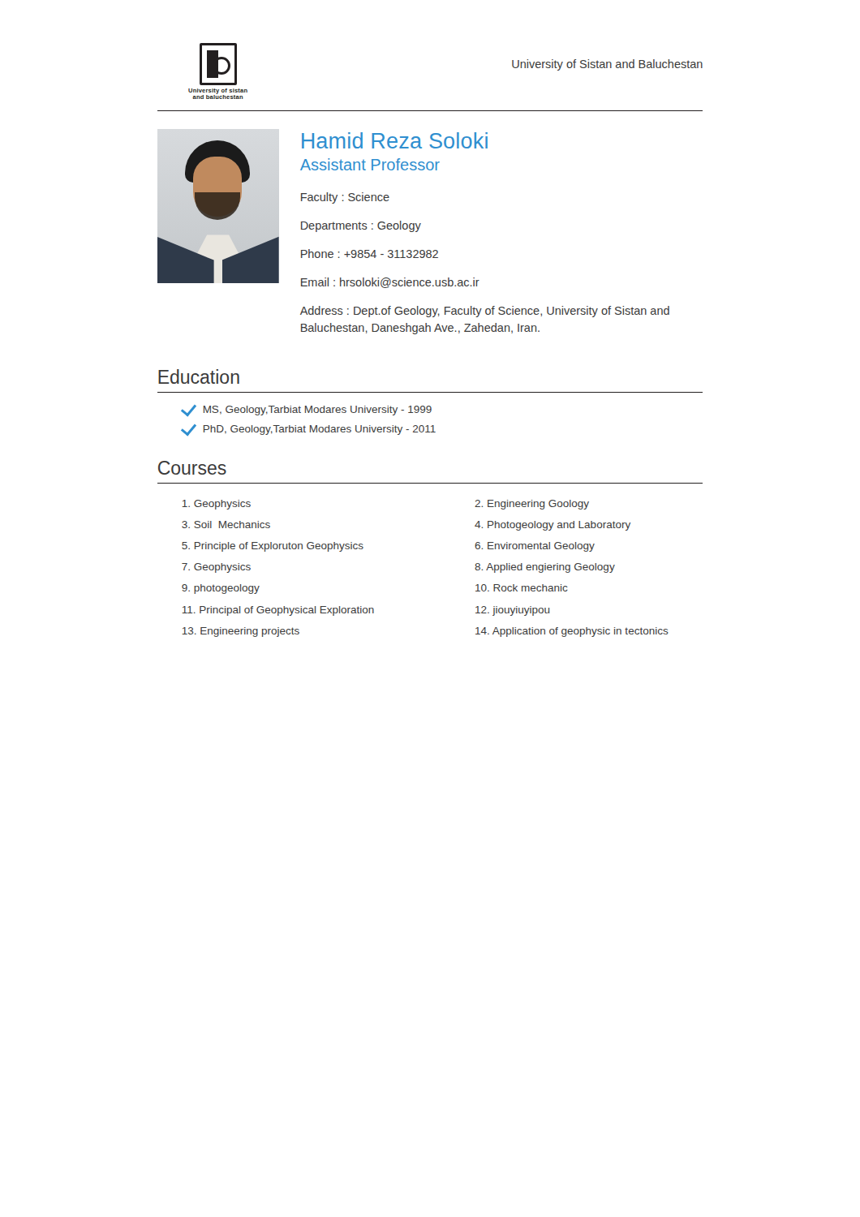University of sistan
and baluchestan
University of Sistan and Baluchestan
Hamid Reza Soloki
Assistant Professor
Faculty : Science
Departments : Geology
Phone : +9854 - 31132982
Email : hrsoloki@science.usb.ac.ir
Address : Dept.of Geology, Faculty of Science, University of Sistan and Baluchestan, Daneshgah Ave., Zahedan, Iran.
Education
MS, Geology,Tarbiat Modares University - 1999
PhD, Geology,Tarbiat Modares University - 2011
Courses
| 1. Geophysics | 2. Engineering Goology |
| 3. Soil Mechanics | 4. Photogeology and Laboratory |
| 5. Principle of Exploruton Geophysics | 6. Enviromental Geology |
| 7. Geophysics | 8. Applied engiering Geology |
| 9. photogeology | 10. Rock mechanic |
| 11. Principal of Geophysical Exploration | 12. jiouyiuyipou |
| 13. Engineering projects | 14. Application of geophysic in tectonics |